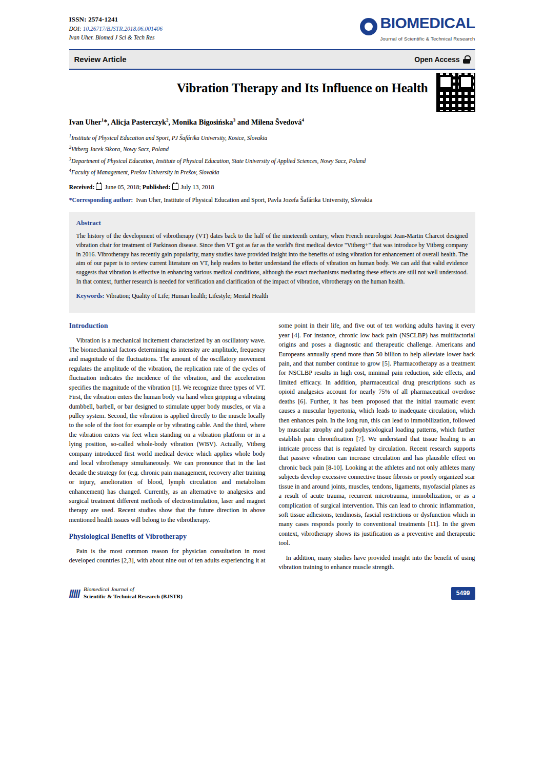ISSN: 2574-1241
DOI: 10.26717/BJSTR.2018.06.001406
Ivan Uher. Biomed J Sci & Tech Res
BIOMEDICAL
Journal of Scientific & Technical Research
Review Article
Open Access
Vibration Therapy and Its Influence on Health
Ivan Uher1*, Alicja Pasterczyk2, Monika Bigosińska3 and Milena Švedová4
1Institute of Physical Education and Sport, PJ Šafárika University, Kosice, Slovakia
2Vitberg Jacek Sikora, Nowy Sacz, Poland
3Department of Physical Education, Institute of Physical Education, State University of Applied Sciences, Nowy Sacz, Poland
4Faculty of Management, Prešov University in Prešov, Slovakia
Received: June 05, 2018; Published: July 13, 2018
*Corresponding author: Ivan Uher, Institute of Physical Education and Sport, Pavla Jozefa Šafárika University, Slovakia
Abstract
The history of the development of vibrotherapy (VT) dates back to the half of the nineteenth century, when French neurologist Jean-Martin Charcot designed vibration chair for treatment of Parkinson disease. Since then VT got as far as the world's first medical device "Vitberg+" that was introduce by Vitberg company in 2016. Vibrotherapy has recently gain popularity, many studies have provided insight into the benefits of using vibration for enhancement of overall health. The aim of our paper is to review current literature on VT, help readers to better understand the effects of vibration on human body. We can add that valid evidence suggests that vibration is effective in enhancing various medical conditions, although the exact mechanisms mediating these effects are still not well understood. In that context, further research is needed for verification and clarification of the impact of vibration, vibrotherapy on the human health.
Keywords: Vibration; Quality of Life; Human health; Lifestyle; Mental Health
Introduction
Vibration is a mechanical incitement characterized by an oscillatory wave. The biomechanical factors determining its intensity are amplitude, frequency and magnitude of the fluctuations. The amount of the oscillatory movement regulates the amplitude of the vibration, the replication rate of the cycles of fluctuation indicates the incidence of the vibration, and the acceleration specifies the magnitude of the vibration [1]. We recognize three types of VT. First, the vibration enters the human body via hand when gripping a vibrating dumbbell, barbell, or bar designed to stimulate upper body muscles, or via a pulley system. Second, the vibration is applied directly to the muscle locally to the sole of the foot for example or by vibrating cable. And the third, where the vibration enters via feet when standing on a vibration platform or in a lying position, so-called whole-body vibration (WBV). Actually, Vitberg company introduced first world medical device which applies whole body and local vibrotherapy simultaneously. We can pronounce that in the last decade the strategy for (e.g. chronic pain management, recovery after training or injury, amelioration of blood, lymph circulation and metabolism enhancement) has changed. Currently, as an alternative to analgesics and surgical treatment different methods of electrostimulation, laser and magnet therapy are used. Recent studies show that the future direction in above mentioned health issues will belong to the vibrotherapy.
Physiological Benefits of Vibrotherapy
Pain is the most common reason for physician consultation in most developed countries [2,3], with about nine out of ten adults experiencing it at some point in their life, and five out of ten working adults having it every year [4]. For instance, chronic low back pain (NSCLBP) has multifactorial origins and poses a diagnostic and therapeutic challenge. Americans and Europeans annually spend more than 50 billion to help alleviate lower back pain, and that number continue to grow [5]. Pharmacotherapy as a treatment for NSCLBP results in high cost, minimal pain reduction, side effects, and limited efficacy. In addition, pharmaceutical drug prescriptions such as opioid analgesics account for nearly 75% of all pharmaceutical overdose deaths [6]. Further, it has been proposed that the initial traumatic event causes a muscular hypertonia, which leads to inadequate circulation, which then enhances pain. In the long run, this can lead to immobilization, followed by muscular atrophy and pathophysiological loading patterns, which further establish pain chronification [7]. We understand that tissue healing is an intricate process that is regulated by circulation. Recent research supports that passive vibration can increase circulation and has plausible effect on chronic back pain [8-10]. Looking at the athletes and not only athletes many subjects develop excessive connective tissue fibrosis or poorly organized scar tissue in and around joints, muscles, tendons, ligaments, myofascial planes as a result of acute trauma, recurrent microtrauma, immobilization, or as a complication of surgical intervention. This can lead to chronic inflammation, soft tissue adhesions, tendinosis, fascial restrictions or dysfunction which in many cases responds poorly to conventional treatments [11]. In the given context, vibrotherapy shows its justification as a preventive and therapeutic tool.
In addition, many studies have provided insight into the benefit of using vibration training to enhance muscle strength.
/////
Biomedical Journal of
Scientific & Technical Research (BJSTR)
5499